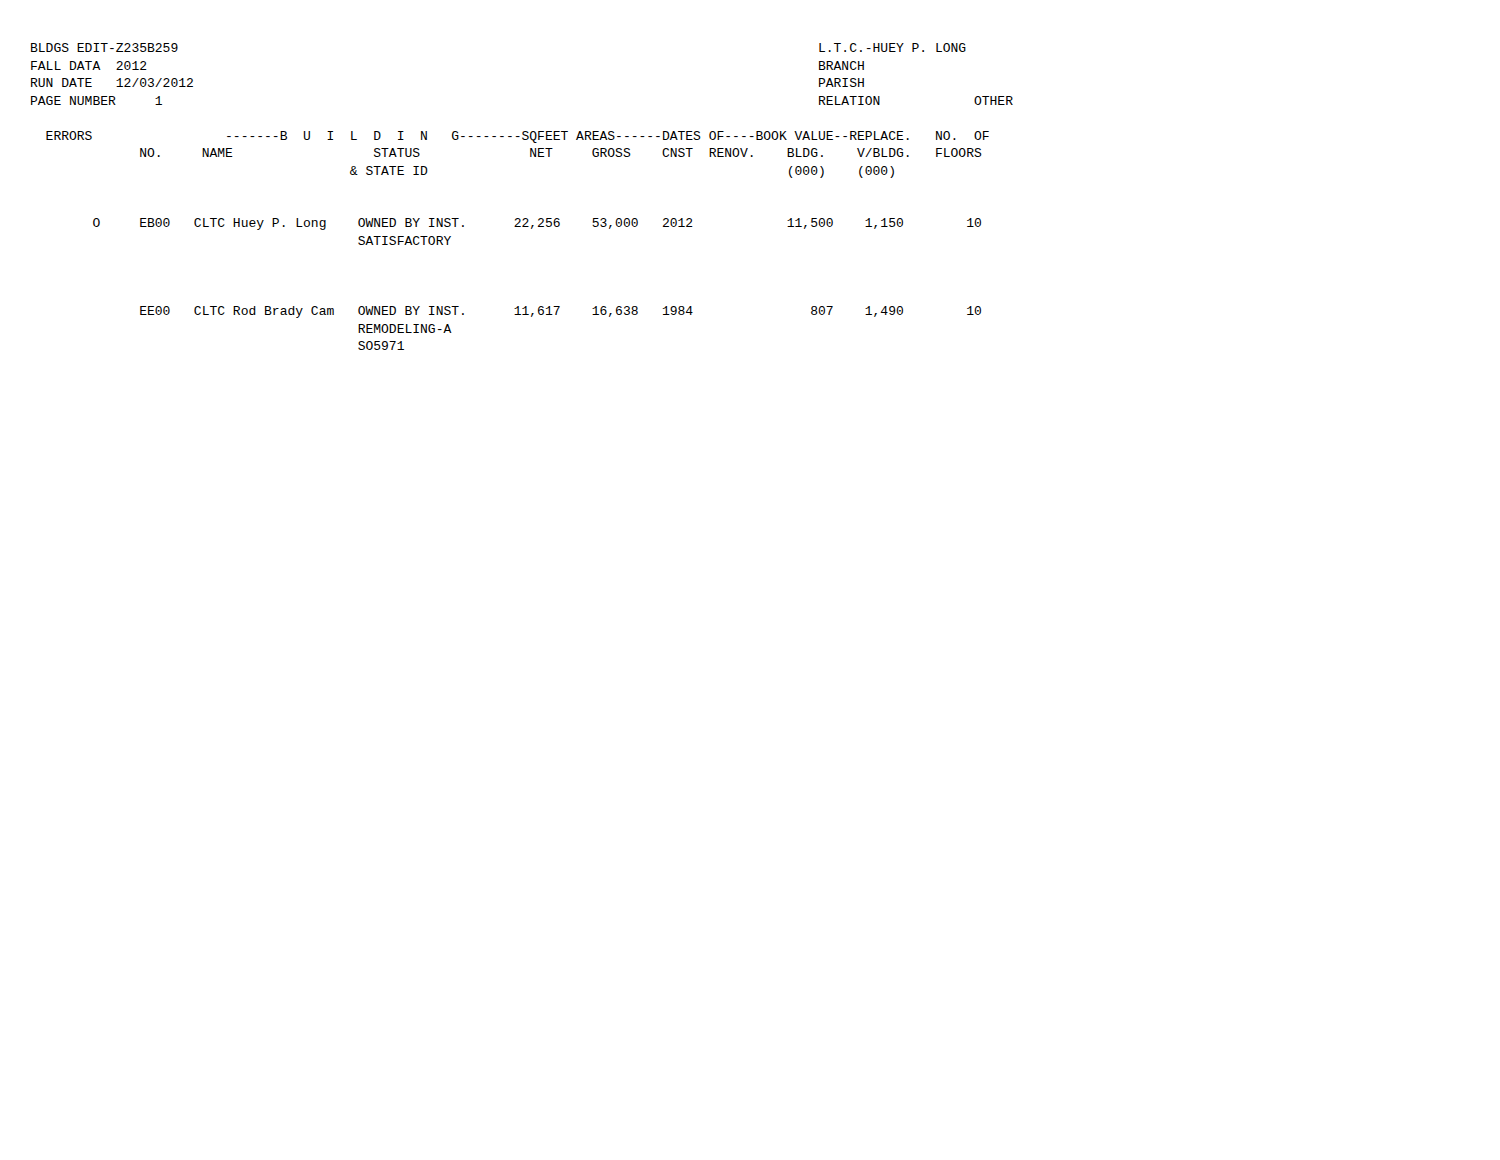BLDGS EDIT-Z235B259                                                                                  L.T.C.-HUEY P. LONG
FALL DATA  2012                                                                                      BRANCH
RUN DATE   12/03/2012                                                                                PARISH
PAGE NUMBER     1                                                                                    RELATION            OTHER

  ERRORS                 -------B  U  I  L  D  I  N   G--------SQFEET AREAS------DATES OF----BOOK VALUE--REPLACE.   NO.  OF
              NO.     NAME                  STATUS              NET     GROSS    CNST  RENOV.    BLDG.    V/BLDG.   FLOORS
                                         & STATE ID                                              (000)    (000)


        O     EB00   CLTC Huey P. Long    OWNED BY INST.      22,256    53,000   2012            11,500    1,150        10
                                          SATISFACTORY



              EE00   CLTC Rod Brady Cam   OWNED BY INST.      11,617    16,638   1984               807    1,490        10
                                          REMODELING-A
                                          SO5971